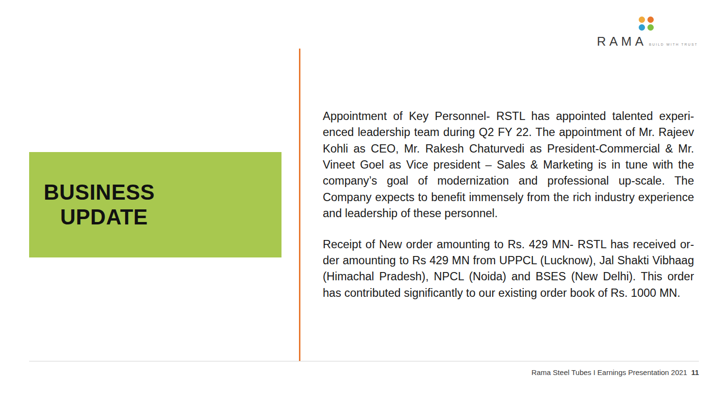RAMA BUILD WITH TRUST
BUSINESSUPDATE
Appointment of Key Personnel- RSTL has appointed talented experienced leadership team during Q2 FY 22. The appointment of Mr. Rajeev Kohli as CEO, Mr. Rakesh Chaturvedi as President-Commercial & Mr. Vineet Goel as Vice president – Sales & Marketing is in tune with the company’s goal of modernization and professional up-scale. The Company expects to benefit immensely from the rich industry experience and leadership of these personnel.
Receipt of New order amounting to Rs. 429 MN- RSTL has received order amounting to Rs 429 MN from UPPCL (Lucknow), Jal Shakti Vibhaag (Himachal Pradesh), NPCL (Noida) and BSES (New Delhi). This order has contributed significantly to our existing order book of Rs. 1000 MN.
Rama Steel Tubes I Earnings Presentation 2021 11